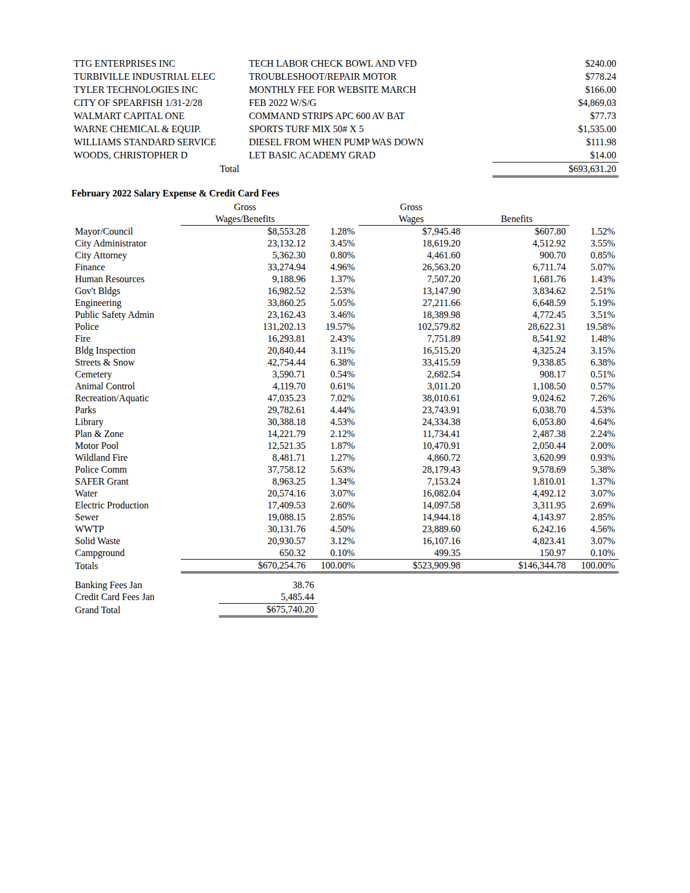| TTG ENTERPRISES INC | TECH LABOR CHECK BOWL AND VFD | $240.00 |
| TURBIVILLE INDUSTRIAL ELEC | TROUBLESHOOT/REPAIR MOTOR | $778.24 |
| TYLER TECHNOLOGIES INC | MONTHLY FEE FOR WEBSITE MARCH | $166.00 |
| CITY OF SPEARFISH 1/31-2/28 | FEB 2022 W/S/G | $4,869.03 |
| WALMART CAPITAL ONE | COMMAND STRIPS APC 600 AV BAT | $77.73 |
| WARNE CHEMICAL & EQUIP. | SPORTS TURF MIX 50# X 5 | $1,535.00 |
| WILLIAMS STANDARD SERVICE | DIESEL FROM WHEN PUMP WAS DOWN | $111.98 |
| WOODS, CHRISTOPHER D | LET BASIC ACADEMY GRAD | $14.00 |
| Total | $693,631.20 |
February 2022 Salary Expense & Credit Card Fees
| | Gross | | Gross | | |
| --- | --- | --- | --- | --- | --- |
| | Wages/Benefits | | Wages | Benefits | |
| Mayor/Council | $8,553.28 | 1.28% | $7,945.48 | $607.80 | 1.52% |
| City Administrator | 23,132.12 | 3.45% | 18,619.20 | 4,512.92 | 3.55% |
| City Attorney | 5,362.30 | 0.80% | 4,461.60 | 900.70 | 0.85% |
| Finance | 33,274.94 | 4.96% | 26,563.20 | 6,711.74 | 5.07% |
| Human Resources | 9,188.96 | 1.37% | 7,507.20 | 1,681.76 | 1.43% |
| Gov't Bldgs | 16,982.52 | 2.53% | 13,147.90 | 3,834.62 | 2.51% |
| Engineering | 33,860.25 | 5.05% | 27,211.66 | 6,648.59 | 5.19% |
| Public Safety Admin | 23,162.43 | 3.46% | 18,389.98 | 4,772.45 | 3.51% |
| Police | 131,202.13 | 19.57% | 102,579.82 | 28,622.31 | 19.58% |
| Fire | 16,293.81 | 2.43% | 7,751.89 | 8,541.92 | 1.48% |
| Bldg Inspection | 20,840.44 | 3.11% | 16,515.20 | 4,325.24 | 3.15% |
| Streets & Snow | 42,754.44 | 6.38% | 33,415.59 | 9,338.85 | 6.38% |
| Cemetery | 3,590.71 | 0.54% | 2,682.54 | 908.17 | 0.51% |
| Animal Control | 4,119.70 | 0.61% | 3,011.20 | 1,108.50 | 0.57% |
| Recreation/Aquatic | 47,035.23 | 7.02% | 38,010.61 | 9,024.62 | 7.26% |
| Parks | 29,782.61 | 4.44% | 23,743.91 | 6,038.70 | 4.53% |
| Library | 30,388.18 | 4.53% | 24,334.38 | 6,053.80 | 4.64% |
| Plan & Zone | 14,221.79 | 2.12% | 11,734.41 | 2,487.38 | 2.24% |
| Motor Pool | 12,521.35 | 1.87% | 10,470.91 | 2,050.44 | 2.00% |
| Wildland Fire | 8,481.71 | 1.27% | 4,860.72 | 3,620.99 | 0.93% |
| Police Comm | 37,758.12 | 5.63% | 28,179.43 | 9,578.69 | 5.38% |
| SAFER Grant | 8,963.25 | 1.34% | 7,153.24 | 1,810.01 | 1.37% |
| Water | 20,574.16 | 3.07% | 16,082.04 | 4,492.12 | 3.07% |
| Electric Production | 17,409.53 | 2.60% | 14,097.58 | 3,311.95 | 2.69% |
| Sewer | 19,088.15 | 2.85% | 14,944.18 | 4,143.97 | 2.85% |
| WWTP | 30,131.76 | 4.50% | 23,889.60 | 6,242.16 | 4.56% |
| Solid Waste | 20,930.57 | 3.12% | 16,107.16 | 4,823.41 | 3.07% |
| Campground | 650.32 | 0.10% | 499.35 | 150.97 | 0.10% |
| Totals | $670,254.76 | 100.00% | $523,909.98 | $146,344.78 | 100.00% |
| Banking Fees Jan | 38.76 |
| Credit Card Fees Jan | 5,485.44 |
| Grand Total | $675,740.20 |